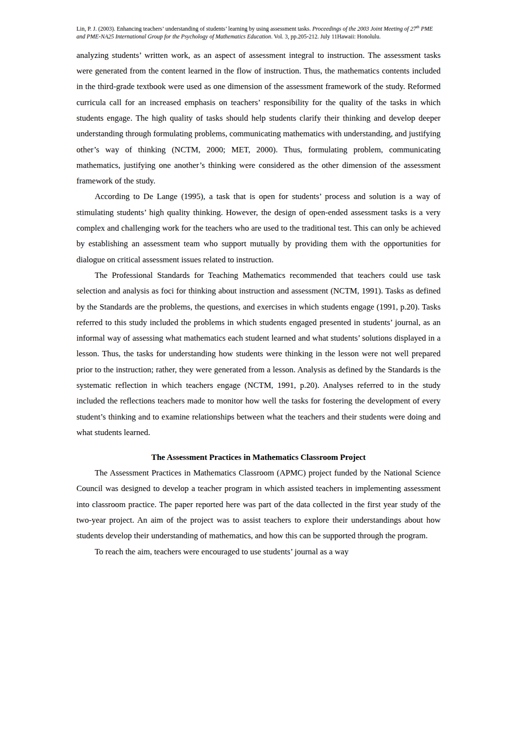Lin, P. J. (2003). Enhancing teachers’ understanding of students’ learning by using assessment tasks. Proceedings of the 2003 Joint Meeting of 27th PME and PME-NA25 International Group for the Psychology of Mathematics Education. Vol. 3, pp.205-212. July 11Hawaii: Honolulu.
analyzing students’ written work, as an aspect of assessment integral to instruction. The assessment tasks were generated from the content learned in the flow of instruction. Thus, the mathematics contents included in the third-grade textbook were used as one dimension of the assessment framework of the study. Reformed curricula call for an increased emphasis on teachers’ responsibility for the quality of the tasks in which students engage. The high quality of tasks should help students clarify their thinking and develop deeper understanding through formulating problems, communicating mathematics with understanding, and justifying other’s way of thinking (NCTM, 2000; MET, 2000). Thus, formulating problem, communicating mathematics, justifying one another’s thinking were considered as the other dimension of the assessment framework of the study.
According to De Lange (1995), a task that is open for students’ process and solution is a way of stimulating students’ high quality thinking. However, the design of open-ended assessment tasks is a very complex and challenging work for the teachers who are used to the traditional test. This can only be achieved by establishing an assessment team who support mutually by providing them with the opportunities for dialogue on critical assessment issues related to instruction.
The Professional Standards for Teaching Mathematics recommended that teachers could use task selection and analysis as foci for thinking about instruction and assessment (NCTM, 1991). Tasks as defined by the Standards are the problems, the questions, and exercises in which students engage (1991, p.20). Tasks referred to this study included the problems in which students engaged presented in students’ journal, as an informal way of assessing what mathematics each student learned and what students’ solutions displayed in a lesson. Thus, the tasks for understanding how students were thinking in the lesson were not well prepared prior to the instruction; rather, they were generated from a lesson. Analysis as defined by the Standards is the systematic reflection in which teachers engage (NCTM, 1991, p.20). Analyses referred to in the study included the reflections teachers made to monitor how well the tasks for fostering the development of every student’s thinking and to examine relationships between what the teachers and their students were doing and what students learned.
The Assessment Practices in Mathematics Classroom Project
The Assessment Practices in Mathematics Classroom (APMC) project funded by the National Science Council was designed to develop a teacher program in which assisted teachers in implementing assessment into classroom practice. The paper reported here was part of the data collected in the first year study of the two-year project. An aim of the project was to assist teachers to explore their understandings about how students develop their understanding of mathematics, and how this can be supported through the program.
To reach the aim, teachers were encouraged to use students’ journal as a way